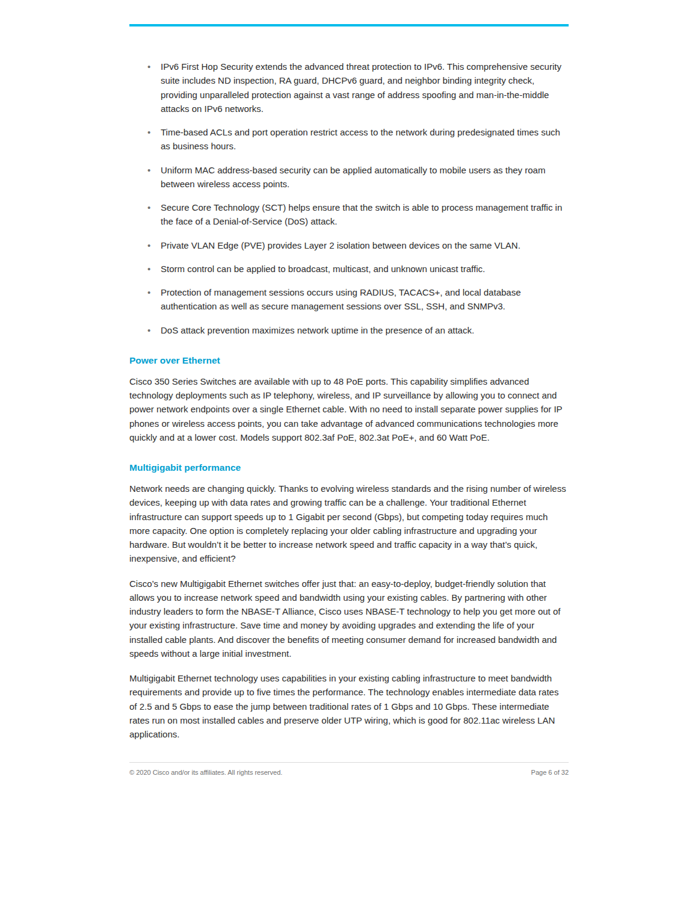IPv6 First Hop Security extends the advanced threat protection to IPv6. This comprehensive security suite includes ND inspection, RA guard, DHCPv6 guard, and neighbor binding integrity check, providing unparalleled protection against a vast range of address spoofing and man-in-the-middle attacks on IPv6 networks.
Time-based ACLs and port operation restrict access to the network during predesignated times such as business hours.
Uniform MAC address-based security can be applied automatically to mobile users as they roam between wireless access points.
Secure Core Technology (SCT) helps ensure that the switch is able to process management traffic in the face of a Denial-of-Service (DoS) attack.
Private VLAN Edge (PVE) provides Layer 2 isolation between devices on the same VLAN.
Storm control can be applied to broadcast, multicast, and unknown unicast traffic.
Protection of management sessions occurs using RADIUS, TACACS+, and local database authentication as well as secure management sessions over SSL, SSH, and SNMPv3.
DoS attack prevention maximizes network uptime in the presence of an attack.
Power over Ethernet
Cisco 350 Series Switches are available with up to 48 PoE ports. This capability simplifies advanced technology deployments such as IP telephony, wireless, and IP surveillance by allowing you to connect and power network endpoints over a single Ethernet cable. With no need to install separate power supplies for IP phones or wireless access points, you can take advantage of advanced communications technologies more quickly and at a lower cost. Models support 802.3af PoE, 802.3at PoE+, and 60 Watt PoE.
Multigigabit performance
Network needs are changing quickly. Thanks to evolving wireless standards and the rising number of wireless devices, keeping up with data rates and growing traffic can be a challenge. Your traditional Ethernet infrastructure can support speeds up to 1 Gigabit per second (Gbps), but competing today requires much more capacity. One option is completely replacing your older cabling infrastructure and upgrading your hardware. But wouldn’t it be better to increase network speed and traffic capacity in a way that’s quick, inexpensive, and efficient?
Cisco’s new Multigigabit Ethernet switches offer just that: an easy-to-deploy, budget-friendly solution that allows you to increase network speed and bandwidth using your existing cables. By partnering with other industry leaders to form the NBASE-T Alliance, Cisco uses NBASE-T technology to help you get more out of your existing infrastructure. Save time and money by avoiding upgrades and extending the life of your installed cable plants. And discover the benefits of meeting consumer demand for increased bandwidth and speeds without a large initial investment.
Multigigabit Ethernet technology uses capabilities in your existing cabling infrastructure to meet bandwidth requirements and provide up to five times the performance. The technology enables intermediate data rates of 2.5 and 5 Gbps to ease the jump between traditional rates of 1 Gbps and 10 Gbps. These intermediate rates run on most installed cables and preserve older UTP wiring, which is good for 802.11ac wireless LAN applications.
© 2020 Cisco and/or its affiliates. All rights reserved. Page 6 of 32